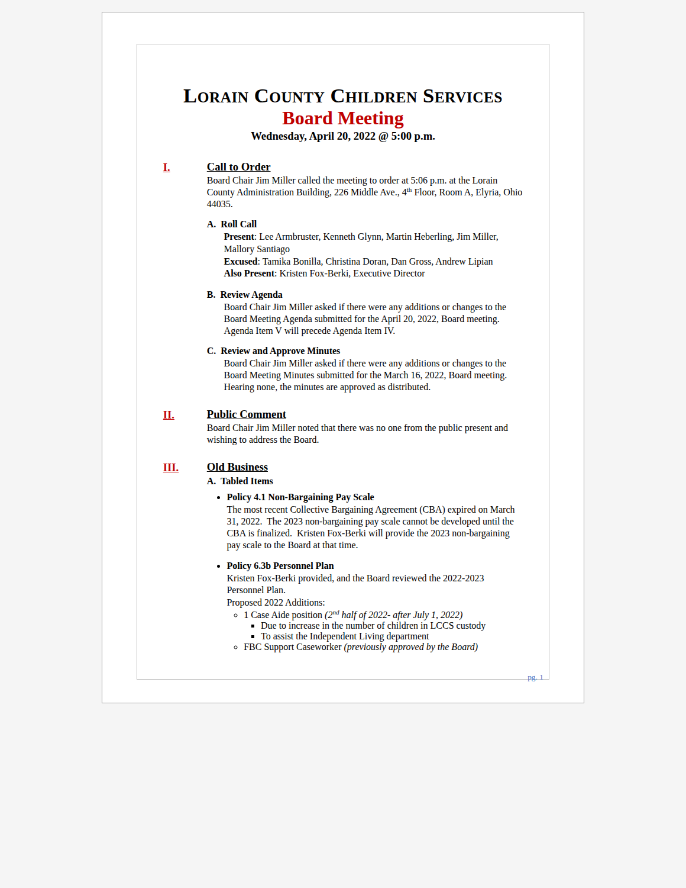LORAIN COUNTY CHILDREN SERVICES
Board Meeting
Wednesday, April 20, 2022 @ 5:00 p.m.
| I. | Call to Order Board Chair Jim Miller called the meeting to order at 5:06 p.m. at the Lorain County Administration Building, 226 Middle Ave., 4 th Floor, Room A, Elyria, Ohio 44035. A. Roll Call Present : Lee Armbruster, Kenneth Glynn, Martin Heberling, Jim Miller, Mallory Santiago Excused : Tamika Bonilla, Christina Doran, Dan Gross, Andrew Lipian Also Present : Kristen Fox-Berki, Executive Director B. Review Agenda Board Chair Jim Miller asked if there were any additions or changes to the Board Meeting Agenda submitted for the April 20, 2022, Board meeting. Agenda Item V will precede Agenda Item IV. C. Review and Approve Minutes Board Chair Jim Miller asked if there were any additions or changes to the Board Meeting Minutes submitted for the March 16, 2022, Board meeting. Hearing none, the minutes are approved as distributed. |
| II. | Public Comment Board Chair Jim Miller noted that there was no one from the public present and wishing to address the Board. |
| III. | Old Business A. Tabled Items Policy 4.1 Non-Bargaining Pay Scale The most recent Collective Bargaining Agreement (CBA) expired on March 31, 2022. The 2023 non-bargaining pay scale cannot be developed until the CBA is finalized. Kristen Fox-Berki will provide the 2023 non-bargaining pay scale to the Board at that time. Policy 6.3b Personnel Plan Kristen Fox-Berki provided, and the Board reviewed the 2022-2023 Personnel Plan. Proposed 2022 Additions: 1 Case Aide position (2 nd half of 2022- after July 1, 2022) Due to increase in the number of children in LCCS custody To assist the Independent Living department FBC Support Caseworker (previously approved by the Board) |
pg. 1